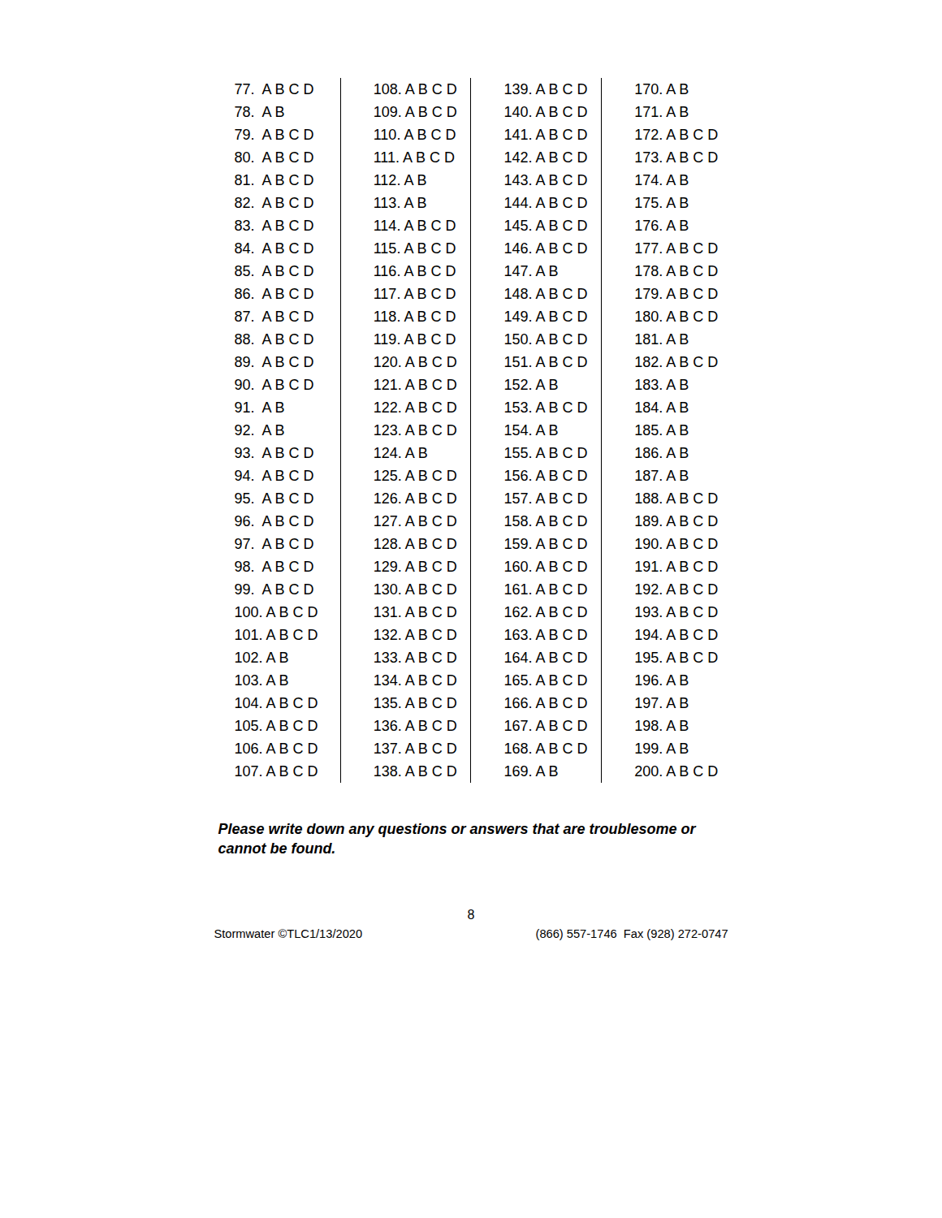| 77. A B C D | 108. A B C D | 139. A B C D | 170. A B |
| 78. A B | 109. A B C D | 140. A B C D | 171. A B |
| 79. A B C D | 110. A B C D | 141. A B C D | 172. A B C D |
| 80. A B C D | 111. A B C D | 142. A B C D | 173. A B C D |
| 81. A B C D | 112. A B | 143. A B C D | 174. A B |
| 82. A B C D | 113. A B | 144. A B C D | 175. A B |
| 83. A B C D | 114. A B C D | 145. A B C D | 176. A B |
| 84. A B C D | 115. A B C D | 146. A B C D | 177. A B C D |
| 85. A B C D | 116. A B C D | 147. A B | 178. A B C D |
| 86. A B C D | 117. A B C D | 148. A B C D | 179. A B C D |
| 87. A B C D | 118. A B C D | 149. A B C D | 180. A B C D |
| 88. A B C D | 119. A B C D | 150. A B C D | 181. A B |
| 89. A B C D | 120. A B C D | 151. A B C D | 182. A B C D |
| 90. A B C D | 121. A B C D | 152. A B | 183. A B |
| 91. A B | 122. A B C D | 153. A B C D | 184. A B |
| 92. A B | 123. A B C D | 154. A B | 185. A B |
| 93. A B C D | 124. A B | 155. A B C D | 186. A B |
| 94. A B C D | 125. A B C D | 156. A B C D | 187. A B |
| 95. A B C D | 126. A B C D | 157. A B C D | 188. A B C D |
| 96. A B C D | 127. A B C D | 158. A B C D | 189. A B C D |
| 97. A B C D | 128. A B C D | 159. A B C D | 190. A B C D |
| 98. A B C D | 129. A B C D | 160. A B C D | 191. A B C D |
| 99. A B C D | 130. A B C D | 161. A B C D | 192. A B C D |
| 100. A B C D | 131. A B C D | 162. A B C D | 193. A B C D |
| 101. A B C D | 132. A B C D | 163. A B C D | 194. A B C D |
| 102. A B | 133. A B C D | 164. A B C D | 195. A B C D |
| 103. A B | 134. A B C D | 165. A B C D | 196. A B |
| 104. A B C D | 135. A B C D | 166. A B C D | 197. A B |
| 105. A B C D | 136. A B C D | 167. A B C D | 198. A B |
| 106. A B C D | 137. A B C D | 168. A B C D | 199. A B |
| 107. A B C D | 138. A B C D | 169. A B | 200. A B C D |
Please write down any questions or answers that are troublesome or cannot be found.
8
Stormwater ©TLC1/13/2020
(866) 557-1746 Fax (928) 272-0747